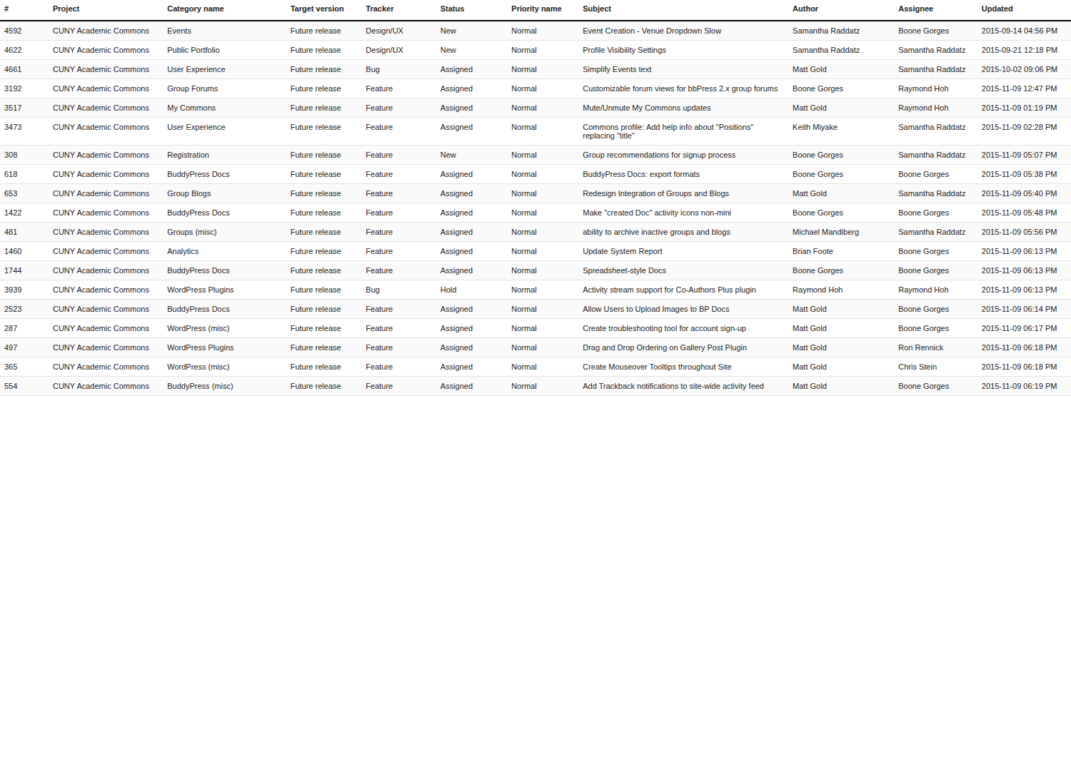| # | Project | Category name | Target version | Tracker | Status | Priority name | Subject | Author | Assignee | Updated |
| --- | --- | --- | --- | --- | --- | --- | --- | --- | --- | --- |
| 4592 | CUNY Academic Commons | Events | Future release | Design/UX | New | Normal | Event Creation - Venue Dropdown Slow | Samantha Raddatz | Boone Gorges | 2015-09-14 04:56 PM |
| 4622 | CUNY Academic Commons | Public Portfolio | Future release | Design/UX | New | Normal | Profile Visibility Settings | Samantha Raddatz | Samantha Raddatz | 2015-09-21 12:18 PM |
| 4661 | CUNY Academic Commons | User Experience | Future release | Bug | Assigned | Normal | Simplify Events text | Matt Gold | Samantha Raddatz | 2015-10-02 09:06 PM |
| 3192 | CUNY Academic Commons | Group Forums | Future release | Feature | Assigned | Normal | Customizable forum views for bbPress 2.x group forums | Boone Gorges | Raymond Hoh | 2015-11-09 12:47 PM |
| 3517 | CUNY Academic Commons | My Commons | Future release | Feature | Assigned | Normal | Mute/Unmute My Commons updates | Matt Gold | Raymond Hoh | 2015-11-09 01:19 PM |
| 3473 | CUNY Academic Commons | User Experience | Future release | Feature | Assigned | Normal | Commons profile: Add help info about "Positions" replacing "title" | Keith Miyake | Samantha Raddatz | 2015-11-09 02:28 PM |
| 308 | CUNY Academic Commons | Registration | Future release | Feature | New | Normal | Group recommendations for signup process | Boone Gorges | Samantha Raddatz | 2015-11-09 05:07 PM |
| 618 | CUNY Academic Commons | BuddyPress Docs | Future release | Feature | Assigned | Normal | BuddyPress Docs: export formats | Boone Gorges | Boone Gorges | 2015-11-09 05:38 PM |
| 653 | CUNY Academic Commons | Group Blogs | Future release | Feature | Assigned | Normal | Redesign Integration of Groups and Blogs | Matt Gold | Samantha Raddatz | 2015-11-09 05:40 PM |
| 1422 | CUNY Academic Commons | BuddyPress Docs | Future release | Feature | Assigned | Normal | Make "created Doc" activity icons non-mini | Boone Gorges | Boone Gorges | 2015-11-09 05:48 PM |
| 481 | CUNY Academic Commons | Groups (misc) | Future release | Feature | Assigned | Normal | ability to archive inactive groups and blogs | Michael Mandiberg | Samantha Raddatz | 2015-11-09 05:56 PM |
| 1460 | CUNY Academic Commons | Analytics | Future release | Feature | Assigned | Normal | Update System Report | Brian Foote | Boone Gorges | 2015-11-09 06:13 PM |
| 1744 | CUNY Academic Commons | BuddyPress Docs | Future release | Feature | Assigned | Normal | Spreadsheet-style Docs | Boone Gorges | Boone Gorges | 2015-11-09 06:13 PM |
| 3939 | CUNY Academic Commons | WordPress Plugins | Future release | Bug | Hold | Normal | Activity stream support for Co-Authors Plus plugin | Raymond Hoh | Raymond Hoh | 2015-11-09 06:13 PM |
| 2523 | CUNY Academic Commons | BuddyPress Docs | Future release | Feature | Assigned | Normal | Allow Users to Upload Images to BP Docs | Matt Gold | Boone Gorges | 2015-11-09 06:14 PM |
| 287 | CUNY Academic Commons | WordPress (misc) | Future release | Feature | Assigned | Normal | Create troubleshooting tool for account sign-up | Matt Gold | Boone Gorges | 2015-11-09 06:17 PM |
| 497 | CUNY Academic Commons | WordPress Plugins | Future release | Feature | Assigned | Normal | Drag and Drop Ordering on Gallery Post Plugin | Matt Gold | Ron Rennick | 2015-11-09 06:18 PM |
| 365 | CUNY Academic Commons | WordPress (misc) | Future release | Feature | Assigned | Normal | Create Mouseover Tooltips throughout Site | Matt Gold | Chris Stein | 2015-11-09 06:18 PM |
| 554 | CUNY Academic Commons | BuddyPress (misc) | Future release | Feature | Assigned | Normal | Add Trackback notifications to site-wide activity feed | Matt Gold | Boone Gorges | 2015-11-09 06:19 PM |